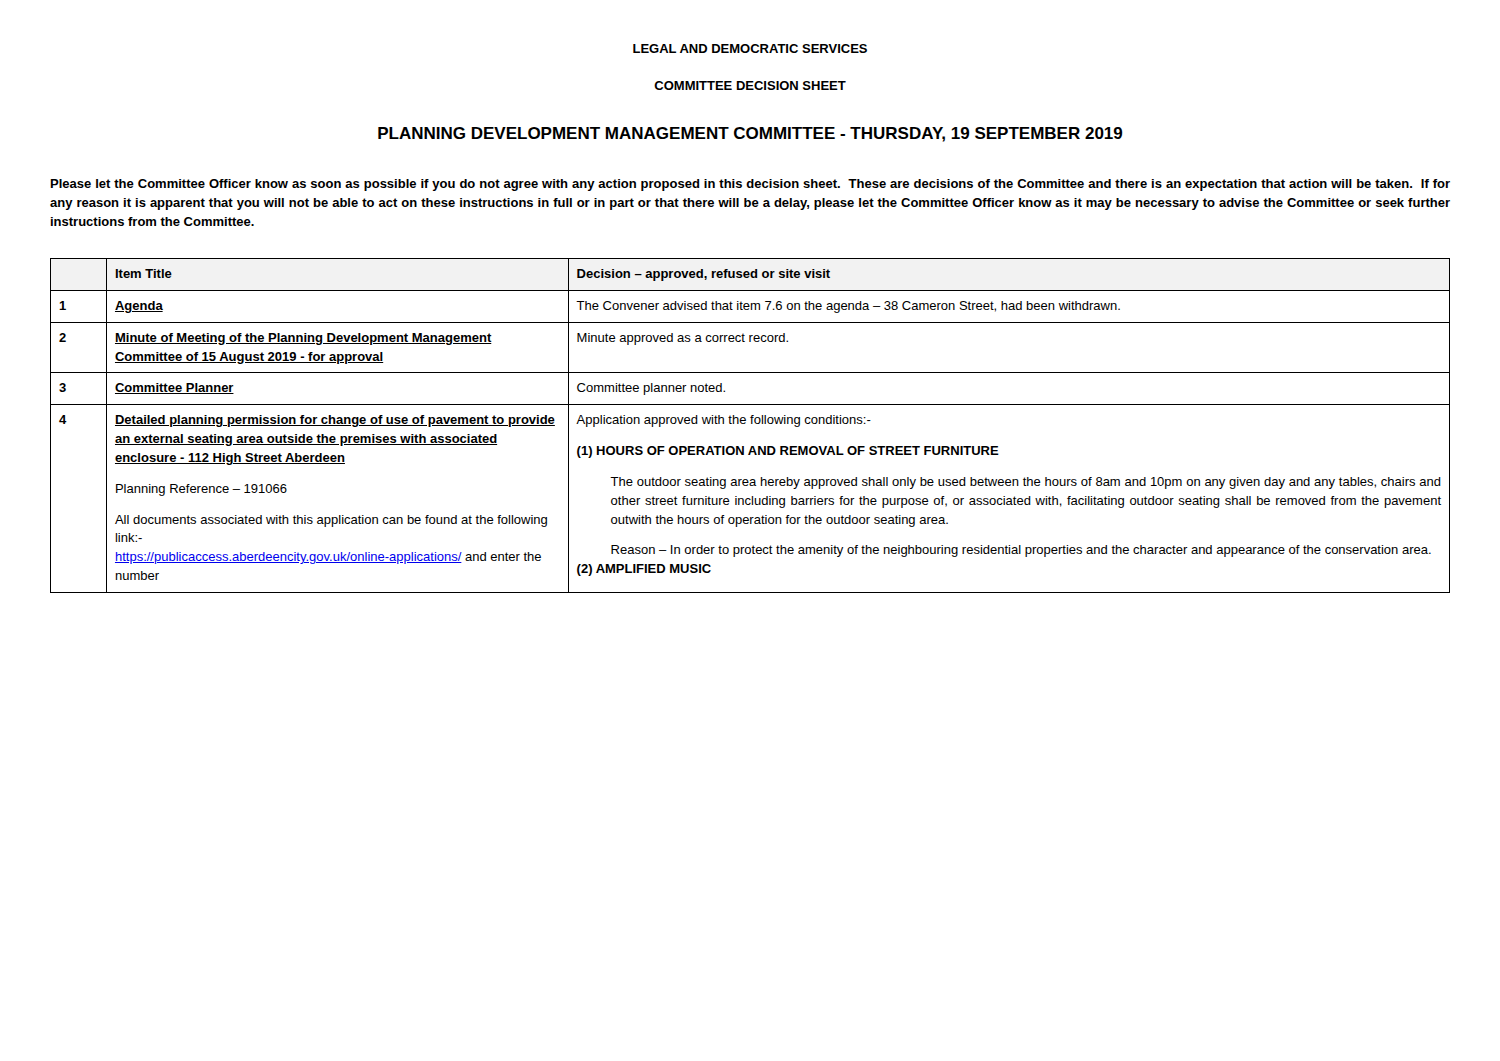LEGAL AND DEMOCRATIC SERVICES
COMMITTEE DECISION SHEET
PLANNING DEVELOPMENT MANAGEMENT COMMITTEE - THURSDAY, 19 SEPTEMBER 2019
Please let the Committee Officer know as soon as possible if you do not agree with any action proposed in this decision sheet. These are decisions of the Committee and there is an expectation that action will be taken. If for any reason it is apparent that you will not be able to act on these instructions in full or in part or that there will be a delay, please let the Committee Officer know as it may be necessary to advise the Committee or seek further instructions from the Committee.
| | Item Title | Decision – approved, refused or site visit |
| --- | --- | --- |
| 1 | Agenda | The Convener advised that item 7.6 on the agenda – 38 Cameron Street, had been withdrawn. |
| 2 | Minute of Meeting of the Planning Development Management Committee of 15 August 2019 - for approval | Minute approved as a correct record. |
| 3 | Committee Planner | Committee planner noted. |
| 4 | Detailed planning permission for change of use of pavement to provide an external seating area outside the premises with associated enclosure - 112 High Street Aberdeen Planning Reference – 191066 All documents associated with this application can be found at the following link:- https://publicaccess.aberdeencity.gov.uk/online-applications/ and enter the number | Application approved with the following conditions:- (1) HOURS OF OPERATION AND REMOVAL OF STREET FURNITURE The outdoor seating area hereby approved shall only be used between the hours of 8am and 10pm on any given day and any tables, chairs and other street furniture including barriers for the purpose of, or associated with, facilitating outdoor seating shall be removed from the pavement outwith the hours of operation for the outdoor seating area. Reason – In order to protect the amenity of the neighbouring residential properties and the character and appearance of the conservation area. (2) AMPLIFIED MUSIC |